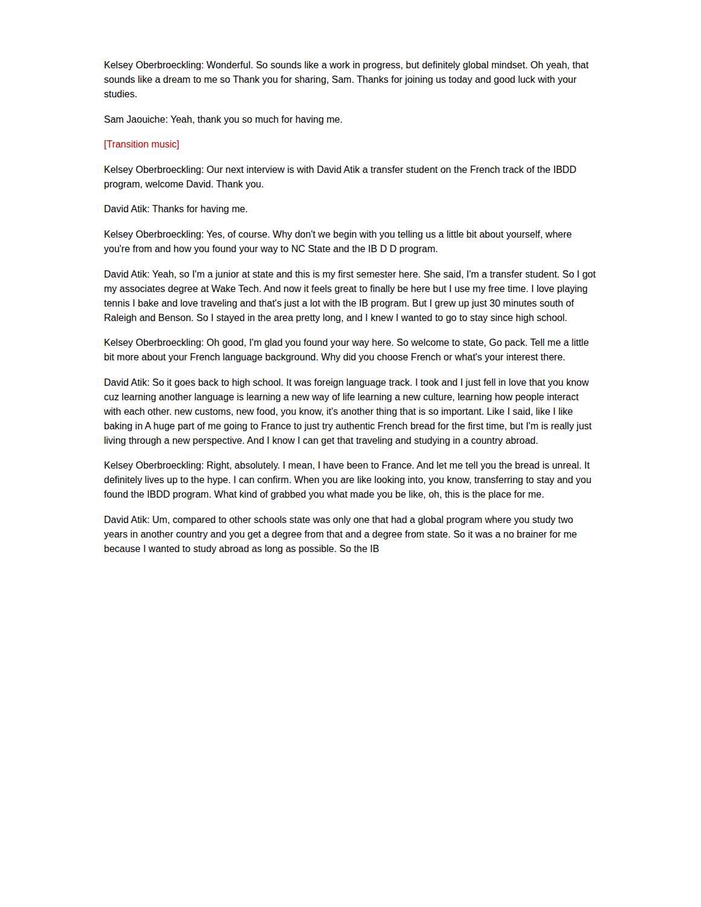Kelsey Oberbroeckling: Wonderful. So sounds like a work in progress, but definitely global mindset. Oh yeah, that sounds like a dream to me so Thank you for sharing, Sam. Thanks for joining us today and good luck with your studies.
Sam Jaouiche: Yeah, thank you so much for having me.
[Transition music]
Kelsey Oberbroeckling: Our next interview is with David Atik a transfer student on the French track of the IBDD program, welcome David. Thank you.
David Atik: Thanks for having me.
Kelsey Oberbroeckling: Yes, of course. Why don't we begin with you telling us a little bit about yourself, where you're from and how you found your way to NC State and the IB D D program.
David Atik: Yeah, so I'm a junior at state and this is my first semester here. She said, I'm a transfer student. So I got my associates degree at Wake Tech. And now it feels great to finally be here but I use my free time. I love playing tennis I bake and love traveling and that's just a lot with the IB program. But I grew up just 30 minutes south of Raleigh and Benson. So I stayed in the area pretty long, and I knew I wanted to go to stay since high school.
Kelsey Oberbroeckling: Oh good, I'm glad you found your way here. So welcome to state, Go pack. Tell me a little bit more about your French language background. Why did you choose French or what's your interest there.
David Atik: So it goes back to high school. It was foreign language track. I took and I just fell in love that you know cuz learning another language is learning a new way of life learning a new culture, learning how people interact with each other. new customs, new food, you know, it's another thing that is so important. Like I said, like I like baking in A huge part of me going to France to just try authentic French bread for the first time, but I'm is really just living through a new perspective. And I know I can get that traveling and studying in a country abroad.
Kelsey Oberbroeckling: Right, absolutely. I mean, I have been to France. And let me tell you the bread is unreal. It definitely lives up to the hype. I can confirm. When you are like looking into, you know, transferring to stay and you found the IBDD program. What kind of grabbed you what made you be like, oh, this is the place for me.
David Atik: Um, compared to other schools state was only one that had a global program where you study two years in another country and you get a degree from that and a degree from state. So it was a no brainer for me because I wanted to study abroad as long as possible. So the IB